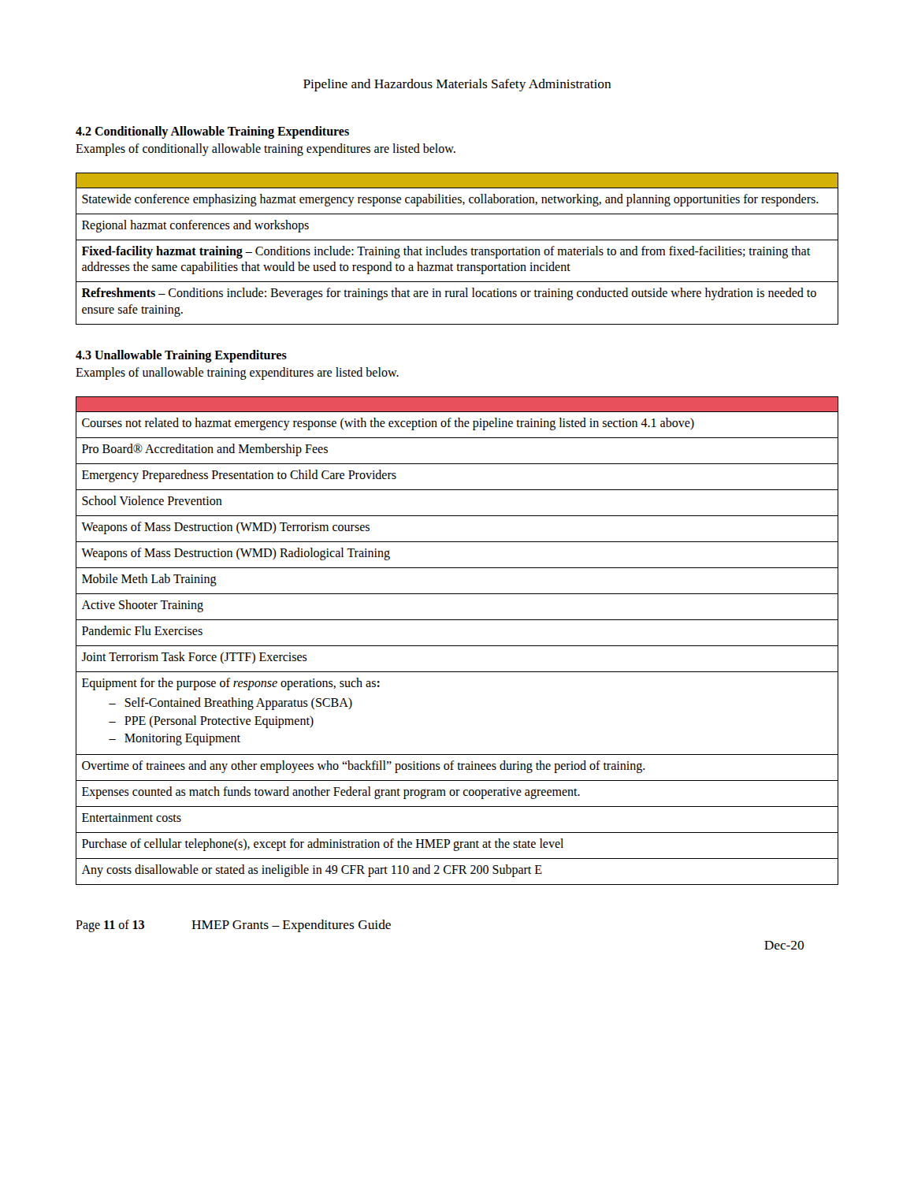Pipeline and Hazardous Materials Safety Administration
4.2 Conditionally Allowable Training Expenditures
Examples of conditionally allowable training expenditures are listed below.
| Statewide conference emphasizing hazmat emergency response capabilities, collaboration, networking, and planning opportunities for responders. |
| Regional hazmat conferences and workshops |
| Fixed-facility hazmat training – Conditions include: Training that includes transportation of materials to and from fixed-facilities; training that addresses the same capabilities that would be used to respond to a hazmat transportation incident |
| Refreshments – Conditions include: Beverages for trainings that are in rural locations or training conducted outside where hydration is needed to ensure safe training. |
4.3 Unallowable Training Expenditures
Examples of unallowable training expenditures are listed below.
| Courses not related to hazmat emergency response (with the exception of the pipeline training listed in section 4.1 above) |
| Pro Board® Accreditation and Membership Fees |
| Emergency Preparedness Presentation to Child Care Providers |
| School Violence Prevention |
| Weapons of Mass Destruction (WMD) Terrorism courses |
| Weapons of Mass Destruction (WMD) Radiological Training |
| Mobile Meth Lab Training |
| Active Shooter Training |
| Pandemic Flu Exercises |
| Joint Terrorism Task Force (JTTF) Exercises |
| Equipment for the purpose of response operations, such as : Self-Contained Breathing Apparatus (SCBA) PPE (Personal Protective Equipment) Monitoring Equipment |
| Overtime of trainees and any other employees who “backfill” positions of trainees during the period of training. |
| Expenses counted as match funds toward another Federal grant program or cooperative agreement. |
| Entertainment costs |
| Purchase of cellular telephone(s), except for administration of the HMEP grant at the state level |
| Any costs disallowable or stated as ineligible in 49 CFR part 110 and 2 CFR 200 Subpart E |
Page 11 of 13 HMEP Grants – Expenditures Guide
Dec-20